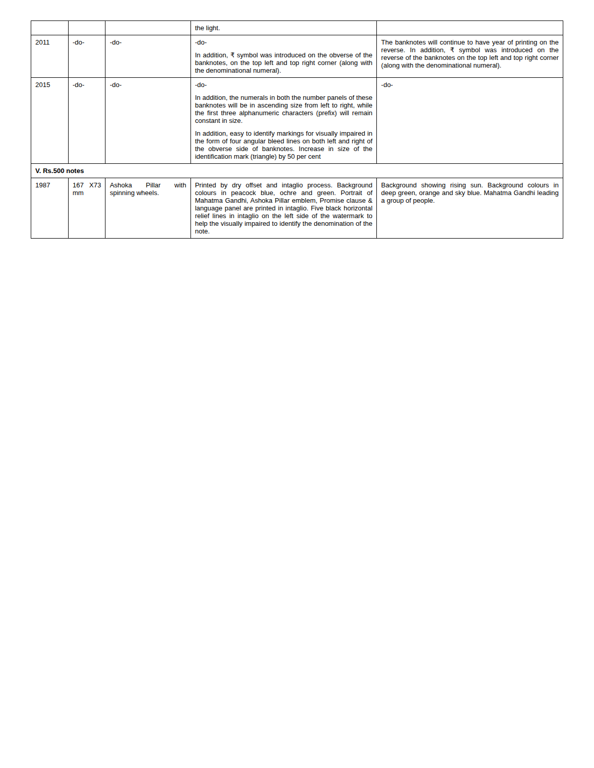| | | | the light. | |
| 2011 | -do- | -do- | -do- In addition, ₹ symbol was introduced on the obverse of the banknotes, on the top left and top right corner (along with the denominational numeral). | The banknotes will continue to have year of printing on the reverse. In addition, ₹ symbol was introduced on the reverse of the banknotes on the top left and top right corner (along with the denominational numeral). |
| 2015 | -do- | -do- | -do- In addition, the numerals in both the number panels of these banknotes will be in ascending size from left to right, while the first three alphanumeric characters (prefix) will remain constant in size. In addition, easy to identify markings for visually impaired in the form of four angular bleed lines on both left and right of the obverse side of banknotes. Increase in size of the identification mark (triangle) by 50 per cent | -do- |
| V. Rs.500 notes |
| 1987 | 167 X73 mm | Ashoka Pillar with spinning wheels. | Printed by dry offset and intaglio process. Background colours in peacock blue, ochre and green. Portrait of Mahatma Gandhi, Ashoka Pillar emblem, Promise clause & language panel are printed in intaglio. Five black horizontal relief lines in intaglio on the left side of the watermark to help the visually impaired to identify the denomination of the note. | Background showing rising sun. Background colours in deep green, orange and sky blue. Mahatma Gandhi leading a group of people. |